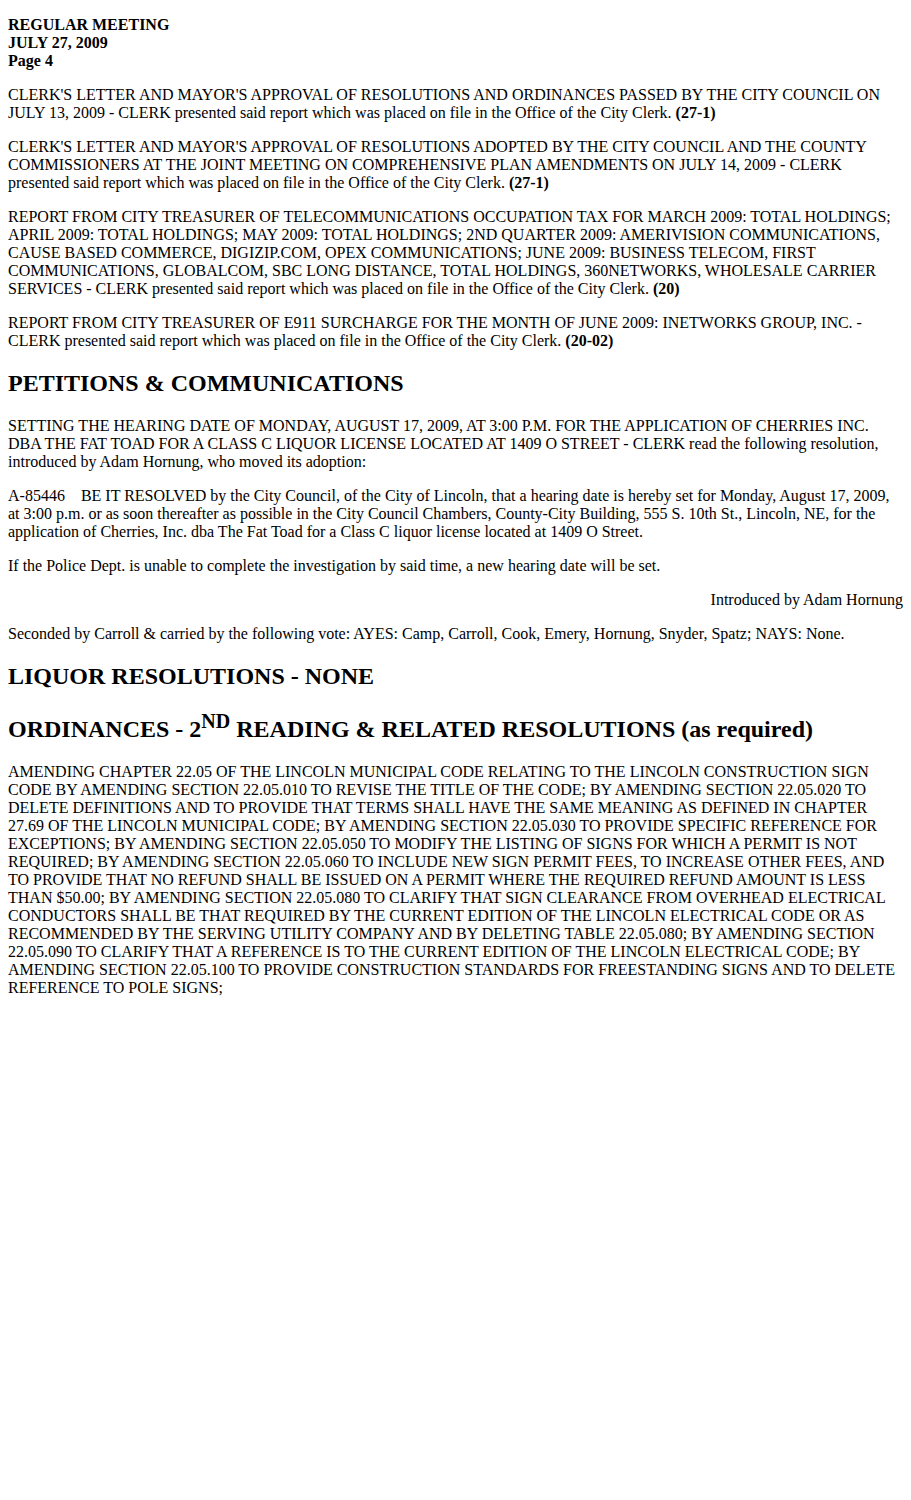REGULAR MEETING
JULY 27, 2009
Page 4
CLERK'S LETTER AND MAYOR'S APPROVAL OF RESOLUTIONS AND ORDINANCES PASSED BY THE CITY COUNCIL ON JULY 13, 2009 - CLERK presented said report which was placed on file in the Office of the City Clerk. (27-1)
CLERK'S LETTER AND MAYOR'S APPROVAL OF RESOLUTIONS ADOPTED BY THE CITY COUNCIL AND THE COUNTY COMMISSIONERS AT THE JOINT MEETING ON COMPREHENSIVE PLAN AMENDMENTS ON JULY 14, 2009 - CLERK presented said report which was placed on file in the Office of the City Clerk. (27-1)
REPORT FROM CITY TREASURER OF TELECOMMUNICATIONS OCCUPATION TAX FOR MARCH 2009: TOTAL HOLDINGS; APRIL 2009: TOTAL HOLDINGS; MAY 2009: TOTAL HOLDINGS; 2ND QUARTER 2009: AMERIVISION COMMUNICATIONS, CAUSE BASED COMMERCE, DIGIZIP.COM, OPEX COMMUNICATIONS; JUNE 2009: BUSINESS TELECOM, FIRST COMMUNICATIONS, GLOBALCOM, SBC LONG DISTANCE, TOTAL HOLDINGS, 360NETWORKS, WHOLESALE CARRIER SERVICES - CLERK presented said report which was placed on file in the Office of the City Clerk. (20)
REPORT FROM CITY TREASURER OF E911 SURCHARGE FOR THE MONTH OF JUNE 2009: INETWORKS GROUP, INC. - CLERK presented said report which was placed on file in the Office of the City Clerk. (20-02)
PETITIONS & COMMUNICATIONS
SETTING THE HEARING DATE OF MONDAY, AUGUST 17, 2009, AT 3:00 P.M. FOR THE APPLICATION OF CHERRIES INC. DBA THE FAT TOAD FOR A CLASS C LIQUOR LICENSE LOCATED AT 1409 O STREET - CLERK read the following resolution, introduced by Adam Hornung, who moved its adoption:
A-85446 BE IT RESOLVED by the City Council, of the City of Lincoln, that a hearing date is hereby set for Monday, August 17, 2009, at 3:00 p.m. or as soon thereafter as possible in the City Council Chambers, County-City Building, 555 S. 10th St., Lincoln, NE, for the application of Cherries, Inc. dba The Fat Toad for a Class C liquor license located at 1409 O Street.
If the Police Dept. is unable to complete the investigation by said time, a new hearing date will be set.
Introduced by Adam Hornung
Seconded by Carroll & carried by the following vote: AYES: Camp, Carroll, Cook, Emery, Hornung, Snyder, Spatz; NAYS: None.
LIQUOR RESOLUTIONS - NONE
ORDINANCES - 2ND READING & RELATED RESOLUTIONS (as required)
AMENDING CHAPTER 22.05 OF THE LINCOLN MUNICIPAL CODE RELATING TO THE LINCOLN CONSTRUCTION SIGN CODE BY AMENDING SECTION 22.05.010 TO REVISE THE TITLE OF THE CODE; BY AMENDING SECTION 22.05.020 TO DELETE DEFINITIONS AND TO PROVIDE THAT TERMS SHALL HAVE THE SAME MEANING AS DEFINED IN CHAPTER 27.69 OF THE LINCOLN MUNICIPAL CODE; BY AMENDING SECTION 22.05.030 TO PROVIDE SPECIFIC REFERENCE FOR EXCEPTIONS; BY AMENDING SECTION 22.05.050 TO MODIFY THE LISTING OF SIGNS FOR WHICH A PERMIT IS NOT REQUIRED; BY AMENDING SECTION 22.05.060 TO INCLUDE NEW SIGN PERMIT FEES, TO INCREASE OTHER FEES, AND TO PROVIDE THAT NO REFUND SHALL BE ISSUED ON A PERMIT WHERE THE REQUIRED REFUND AMOUNT IS LESS THAN $50.00; BY AMENDING SECTION 22.05.080 TO CLARIFY THAT SIGN CLEARANCE FROM OVERHEAD ELECTRICAL CONDUCTORS SHALL BE THAT REQUIRED BY THE CURRENT EDITION OF THE LINCOLN ELECTRICAL CODE OR AS RECOMMENDED BY THE SERVING UTILITY COMPANY AND BY DELETING TABLE 22.05.080; BY AMENDING SECTION 22.05.090 TO CLARIFY THAT A REFERENCE IS TO THE CURRENT EDITION OF THE LINCOLN ELECTRICAL CODE; BY AMENDING SECTION 22.05.100 TO PROVIDE CONSTRUCTION STANDARDS FOR FREESTANDING SIGNS AND TO DELETE REFERENCE TO POLE SIGNS;